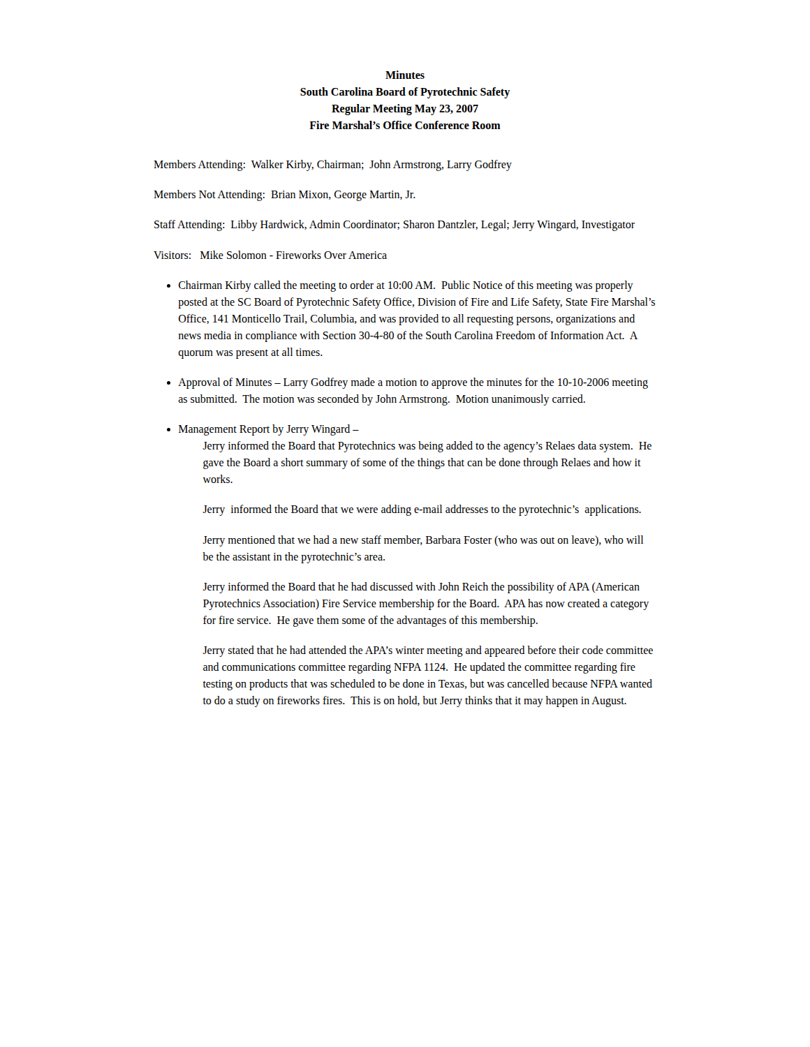Minutes
South Carolina Board of Pyrotechnic Safety
Regular Meeting May 23, 2007
Fire Marshal’s Office Conference Room
Members Attending: Walker Kirby, Chairman; John Armstrong, Larry Godfrey
Members Not Attending: Brian Mixon, George Martin, Jr.
Staff Attending: Libby Hardwick, Admin Coordinator; Sharon Dantzler, Legal; Jerry Wingard, Investigator
Visitors: Mike Solomon - Fireworks Over America
Chairman Kirby called the meeting to order at 10:00 AM. Public Notice of this meeting was properly posted at the SC Board of Pyrotechnic Safety Office, Division of Fire and Life Safety, State Fire Marshal’s Office, 141 Monticello Trail, Columbia, and was provided to all requesting persons, organizations and news media in compliance with Section 30-4-80 of the South Carolina Freedom of Information Act. A quorum was present at all times.
Approval of Minutes – Larry Godfrey made a motion to approve the minutes for the 10-10-2006 meeting as submitted. The motion was seconded by John Armstrong. Motion unanimously carried.
Management Report by Jerry Wingard –
Jerry informed the Board that Pyrotechnics was being added to the agency’s Relaes data system. He gave the Board a short summary of some of the things that can be done through Relaes and how it works.
Jerry informed the Board that we were adding e-mail addresses to the pyrotechnic’s applications.
Jerry mentioned that we had a new staff member, Barbara Foster (who was out on leave), who will be the assistant in the pyrotechnic’s area.
Jerry informed the Board that he had discussed with John Reich the possibility of APA (American Pyrotechnics Association) Fire Service membership for the Board. APA has now created a category for fire service. He gave them some of the advantages of this membership.
Jerry stated that he had attended the APA’s winter meeting and appeared before their code committee and communications committee regarding NFPA 1124. He updated the committee regarding fire testing on products that was scheduled to be done in Texas, but was cancelled because NFPA wanted to do a study on fireworks fires. This is on hold, but Jerry thinks that it may happen in August.